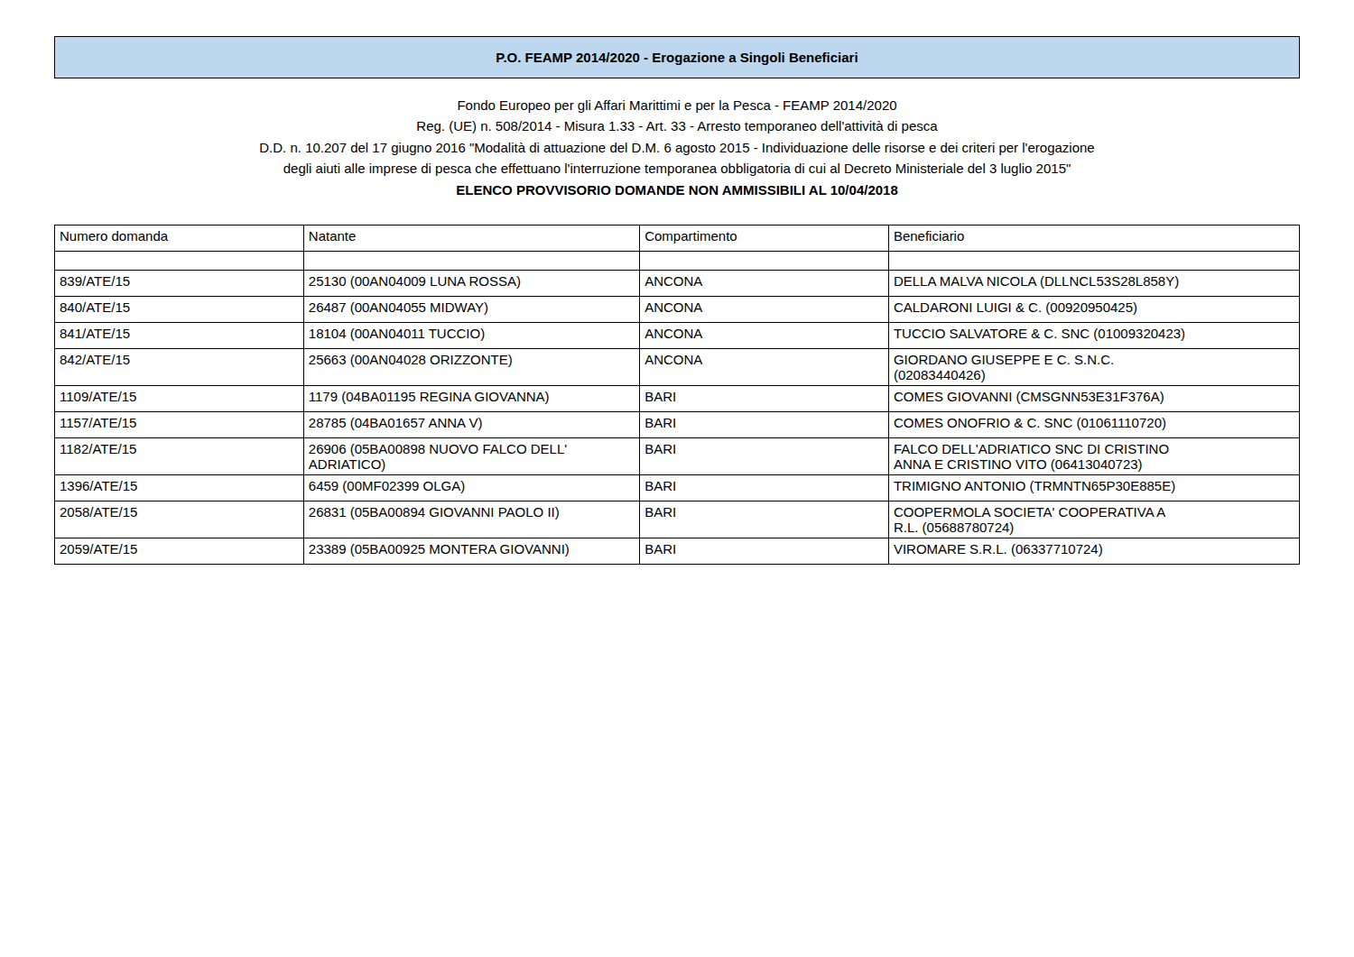P.O. FEAMP 2014/2020 - Erogazione a Singoli Beneficiari
Fondo Europeo per gli Affari Marittimi e per la Pesca - FEAMP 2014/2020
Reg. (UE) n. 508/2014 - Misura 1.33 - Art. 33 - Arresto temporaneo dell'attività di pesca
D.D. n. 10.207 del 17 giugno 2016 "Modalità di attuazione del D.M. 6 agosto 2015 - Individuazione delle risorse e dei criteri per l'erogazione
degli aiuti alle imprese di pesca che effettuano l'interruzione temporanea obbligatoria di cui al Decreto Ministeriale del 3 luglio 2015"
ELENCO PROVVISORIO DOMANDE NON AMMISSIBILI AL 10/04/2018
| Numero domanda | Natante | Compartimento | Beneficiario |
| --- | --- | --- | --- |
| 839/ATE/15 | 25130 (00AN04009 LUNA ROSSA) | ANCONA | DELLA MALVA NICOLA (DLLNCL53S28L858Y) |
| 840/ATE/15 | 26487 (00AN04055 MIDWAY) | ANCONA | CALDARONI LUIGI & C. (00920950425) |
| 841/ATE/15 | 18104 (00AN04011 TUCCIO) | ANCONA | TUCCIO SALVATORE & C. SNC (01009320423) |
| 842/ATE/15 | 25663 (00AN04028 ORIZZONTE) | ANCONA | GIORDANO GIUSEPPE E C. S.N.C. (02083440426) |
| 1109/ATE/15 | 1179 (04BA01195 REGINA GIOVANNA) | BARI | COMES GIOVANNI (CMSGNN53E31F376A) |
| 1157/ATE/15 | 28785 (04BA01657 ANNA V) | BARI | COMES ONOFRIO & C. SNC (01061110720) |
| 1182/ATE/15 | 26906 (05BA00898 NUOVO FALCO DELL' ADRIATICO) | BARI | FALCO DELL'ADRIATICO SNC DI CRISTINO ANNA E CRISTINO VITO (06413040723) |
| 1396/ATE/15 | 6459 (00MF02399 OLGA) | BARI | TRIMIGNO ANTONIO (TRMNTN65P30E885E) |
| 2058/ATE/15 | 26831 (05BA00894 GIOVANNI PAOLO II) | BARI | COOPERMOLA SOCIETA' COOPERATIVA A R.L. (05688780724) |
| 2059/ATE/15 | 23389 (05BA00925 MONTERA GIOVANNI) | BARI | VIROMARE S.R.L. (06337710724) |